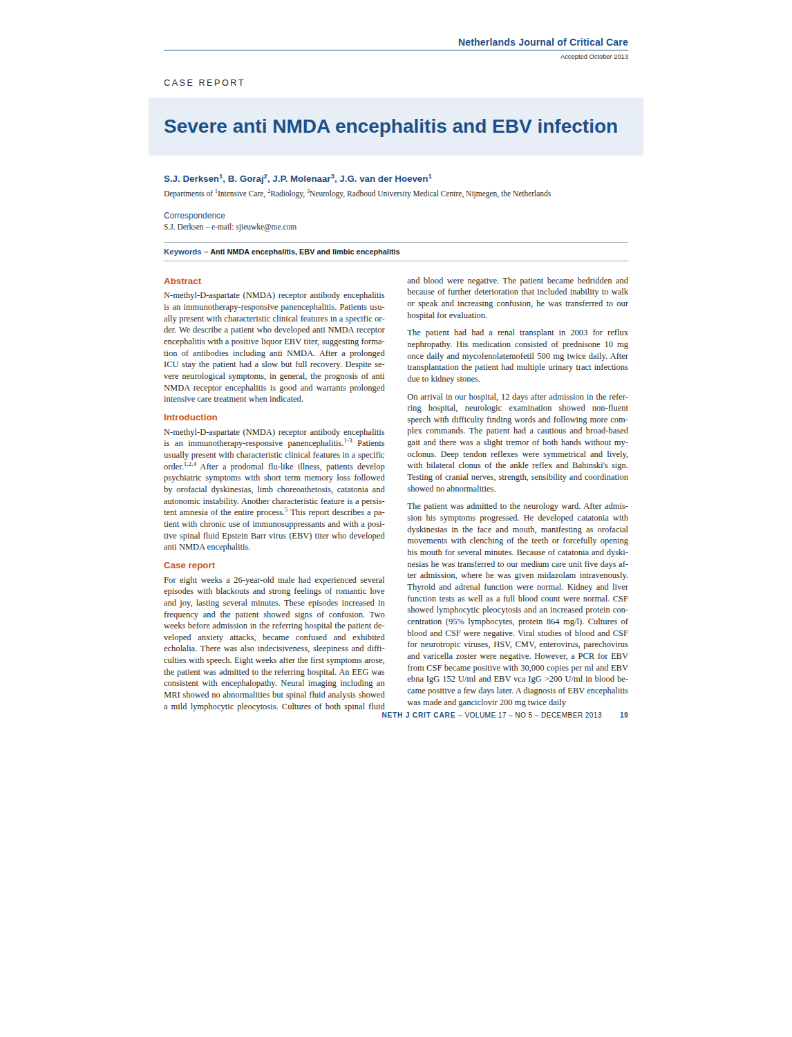Netherlands Journal of Critical Care
Accepted October 2013
CASE REPORT
Severe anti NMDA encephalitis and EBV infection
S.J. Derksen1, B. Goraj2, J.P. Molenaar3, J.G. van der Hoeven1
Departments of 1Intensive Care, 2Radiology, 3Neurology, Radboud University Medical Centre, Nijmegen, the Netherlands
Correspondence
S.J. Derksen – e-mail: sjieuwke@me.com
Keywords – Anti NMDA encephalitis, EBV and limbic encephalitis
Abstract
N-methyl-D-aspartate (NMDA) receptor antibody encephalitis is an immunotherapy-responsive panencephalitis. Patients usually present with characteristic clinical features in a specific order. We describe a patient who developed anti NMDA receptor encephalitis with a positive liquor EBV titer, suggesting formation of antibodies including anti NMDA. After a prolonged ICU stay the patient had a slow but full recovery. Despite severe neurological symptoms, in general, the prognosis of anti NMDA receptor encephalitis is good and warrants prolonged intensive care treatment when indicated.
Introduction
N-methyl-D-aspartate (NMDA) receptor antibody encephalitis is an immunotherapy-responsive panencephalitis.1-3 Patients usually present with characteristic clinical features in a specific order.1,2,4 After a prodomal flu-like illness, patients develop psychiatric symptoms with short term memory loss followed by orofacial dyskinesias, limb choreoathetosis, catatonia and autonomic instability. Another characteristic feature is a persistent amnesia of the entire process.5 This report describes a patient with chronic use of immunosuppressants and with a positive spinal fluid Epstein Barr virus (EBV) titer who developed anti NMDA encephalitis.
Case report
For eight weeks a 26-year-old male had experienced several episodes with blackouts and strong feelings of romantic love and joy, lasting several minutes. These episodes increased in frequency and the patient showed signs of confusion. Two weeks before admission in the referring hospital the patient developed anxiety attacks, became confused and exhibited echolalia. There was also indecisiveness, sleepiness and difficulties with speech. Eight weeks after the first symptoms arose, the patient was admitted to the referring hospital. An EEG was consistent with encephalopathy. Neural imaging including an MRI showed no abnormalities but spinal fluid analysis showed a mild lymphocytic pleocytosis. Cultures of both spinal fluid and blood were negative. The patient became bedridden and because of further deterioration that included inability to walk or speak and increasing confusion, he was transferred to our hospital for evaluation.
The patient had had a renal transplant in 2003 for reflux nephropathy. His medication consisted of prednisone 10 mg once daily and mycofenolatemofetil 500 mg twice daily. After transplantation the patient had multiple urinary tract infections due to kidney stones.
On arrival in our hospital, 12 days after admission in the referring hospital, neurologic examination showed non-fluent speech with difficulty finding words and following more complex commands. The patient had a cautious and broad-based gait and there was a slight tremor of both hands without myoclonus. Deep tendon reflexes were symmetrical and lively, with bilateral clonus of the ankle reflex and Babinski's sign. Testing of cranial nerves, strength, sensibility and coordination showed no abnormalities.
The patient was admitted to the neurology ward. After admission his symptoms progressed. He developed catatonia with dyskinesias in the face and mouth, manifesting as orofacial movements with clenching of the teeth or forcefully opening his mouth for several minutes. Because of catatonia and dyskinesias he was transferred to our medium care unit five days after admission, where he was given midazolam intravenously. Thyroid and adrenal function were normal. Kidney and liver function tests as well as a full blood count were normal. CSF showed lymphocytic pleocytosis and an increased protein concentration (95% lymphocytes, protein 864 mg/l). Cultures of blood and CSF were negative. Viral studies of blood and CSF for neurotropic viruses, HSV, CMV, enterovirus, parechovirus and varicella zoster were negative. However, a PCR for EBV from CSF became positive with 30,000 copies per ml and EBV ebna IgG 152 U/ml and EBV vca IgG >200 U/ml in blood became positive a few days later. A diagnosis of EBV encephalitis was made and ganciclovir 200 mg twice daily
NETH J CRIT CARE– VOLUME 17 – NO 5 – DECEMBER 2013 19